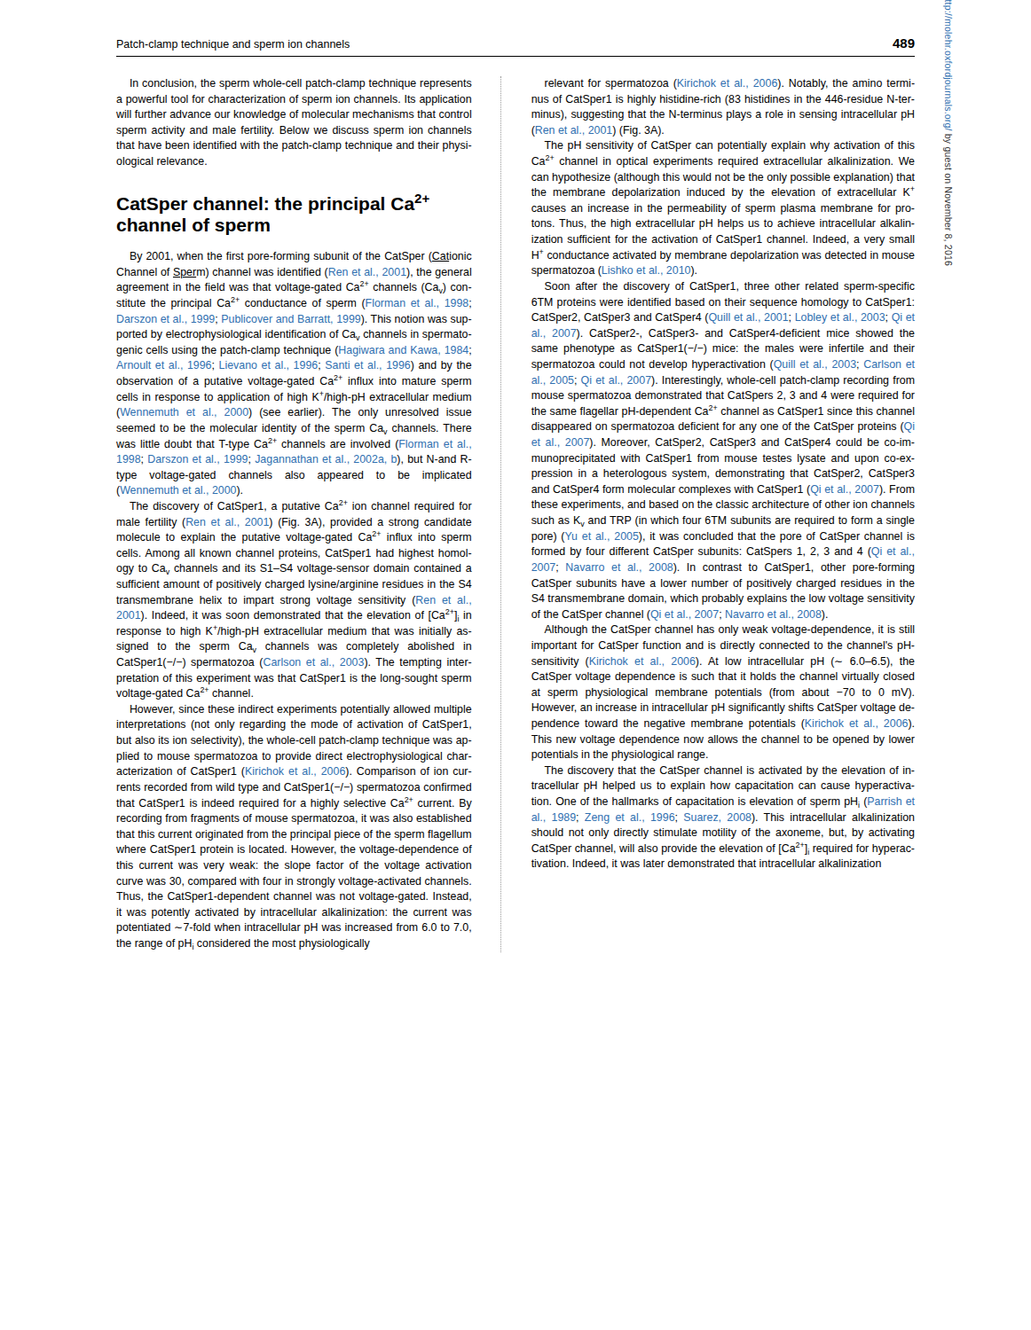Patch-clamp technique and sperm ion channels 489
In conclusion, the sperm whole-cell patch-clamp technique represents a powerful tool for characterization of sperm ion channels. Its application will further advance our knowledge of molecular mechanisms that control sperm activity and male fertility. Below we discuss sperm ion channels that have been identified with the patch-clamp technique and their physiological relevance.
CatSper channel: the principal Ca2+ channel of sperm
By 2001, when the first pore-forming subunit of the CatSper (Cationic Channel of Sperm) channel was identified (Ren et al., 2001), the general agreement in the field was that voltage-gated Ca2+ channels (Cav) constitute the principal Ca2+ conductance of sperm (Florman et al., 1998; Darszon et al., 1999; Publicover and Barratt, 1999). This notion was supported by electrophysiological identification of Cav channels in spermatogenic cells using the patch-clamp technique (Hagiwara and Kawa, 1984; Arnoult et al., 1996; Lievano et al., 1996; Santi et al., 1996) and by the observation of a putative voltage-gated Ca2+ influx into mature sperm cells in response to application of high K+/high-pH extracellular medium (Wennemuth et al., 2000) (see earlier). The only unresolved issue seemed to be the molecular identity of the sperm Cav channels. There was little doubt that T-type Ca2+ channels are involved (Florman et al., 1998; Darszon et al., 1999; Jagannathan et al., 2002a, b), but N-and R-type voltage-gated channels also appeared to be implicated (Wennemuth et al., 2000).
The discovery of CatSper1, a putative Ca2+ ion channel required for male fertility (Ren et al., 2001) (Fig. 3A), provided a strong candidate molecule to explain the putative voltage-gated Ca2+ influx into sperm cells. Among all known channel proteins, CatSper1 had highest homology to Cav channels and its S1–S4 voltage-sensor domain contained a sufficient amount of positively charged lysine/arginine residues in the S4 transmembrane helix to impart strong voltage sensitivity (Ren et al., 2001). Indeed, it was soon demonstrated that the elevation of [Ca2+]i in response to high K+/high-pH extracellular medium that was initially assigned to the sperm Cav channels was completely abolished in CatSper1(−/−) spermatozoa (Carlson et al., 2003). The tempting interpretation of this experiment was that CatSper1 is the long-sought sperm voltage-gated Ca2+ channel.
However, since these indirect experiments potentially allowed multiple interpretations (not only regarding the mode of activation of CatSper1, but also its ion selectivity), the whole-cell patch-clamp technique was applied to mouse spermatozoa to provide direct electrophysiological characterization of CatSper1 (Kirichok et al., 2006). Comparison of ion currents recorded from wild type and CatSper1(−/−) spermatozoa confirmed that CatSper1 is indeed required for a highly selective Ca2+ current. By recording from fragments of mouse spermatozoa, it was also established that this current originated from the principal piece of the sperm flagellum where CatSper1 protein is located. However, the voltage-dependence of this current was very weak: the slope factor of the voltage activation curve was 30, compared with four in strongly voltage-activated channels. Thus, the CatSper1-dependent channel was not voltage-gated. Instead, it was potently activated by intracellular alkalinization: the current was potentiated ∼7-fold when intracellular pH was increased from 6.0 to 7.0, the range of pHi considered the most physiologically
relevant for spermatozoa (Kirichok et al., 2006). Notably, the amino terminus of CatSper1 is highly histidine-rich (83 histidines in the 446-residue N-terminus), suggesting that the N-terminus plays a role in sensing intracellular pH (Ren et al., 2001) (Fig. 3A).
The pH sensitivity of CatSper can potentially explain why activation of this Ca2+ channel in optical experiments required extracellular alkalinization. We can hypothesize (although this would not be the only possible explanation) that the membrane depolarization induced by the elevation of extracellular K+ causes an increase in the permeability of sperm plasma membrane for protons. Thus, the high extracellular pH helps us to achieve intracellular alkalinization sufficient for the activation of CatSper1 channel. Indeed, a very small H+ conductance activated by membrane depolarization was detected in mouse spermatozoa (Lishko et al., 2010).
Soon after the discovery of CatSper1, three other related sperm-specific 6TM proteins were identified based on their sequence homology to CatSper1: CatSper2, CatSper3 and CatSper4 (Quill et al., 2001; Lobley et al., 2003; Qi et al., 2007). CatSper2-, CatSper3- and CatSper4-deficient mice showed the same phenotype as CatSper1(−/−) mice: the males were infertile and their spermatozoa could not develop hyperactivation (Quill et al., 2003; Carlson et al., 2005; Qi et al., 2007). Interestingly, whole-cell patch-clamp recording from mouse spermatozoa demonstrated that CatSpers 2, 3 and 4 were required for the same flagellar pH-dependent Ca2+ channel as CatSper1 since this channel disappeared on spermatozoa deficient for any one of the CatSper proteins (Qi et al., 2007). Moreover, CatSper2, CatSper3 and CatSper4 could be co-immunoprecipitated with CatSper1 from mouse testes lysate and upon co-expression in a heterologous system, demonstrating that CatSper2, CatSper3 and CatSper4 form molecular complexes with CatSper1 (Qi et al., 2007). From these experiments, and based on the classic architecture of other ion channels such as Kv and TRP (in which four 6TM subunits are required to form a single pore) (Yu et al., 2005), it was concluded that the pore of CatSper channel is formed by four different CatSper subunits: CatSpers 1, 2, 3 and 4 (Qi et al., 2007; Navarro et al., 2008). In contrast to CatSper1, other pore-forming CatSper subunits have a lower number of positively charged residues in the S4 transmembrane domain, which probably explains the low voltage sensitivity of the CatSper channel (Qi et al., 2007; Navarro et al., 2008).
Although the CatSper channel has only weak voltage-dependence, it is still important for CatSper function and is directly connected to the channel's pH-sensitivity (Kirichok et al., 2006). At low intracellular pH (∼ 6.0–6.5), the CatSper voltage dependence is such that it holds the channel virtually closed at sperm physiological membrane potentials (from about −70 to 0 mV). However, an increase in intracellular pH significantly shifts CatSper voltage dependence toward the negative membrane potentials (Kirichok et al., 2006). This new voltage dependence now allows the channel to be opened by lower potentials in the physiological range.
The discovery that the CatSper channel is activated by the elevation of intracellular pH helped us to explain how capacitation can cause hyperactivation. One of the hallmarks of capacitation is elevation of sperm pHi (Parrish et al., 1989; Zeng et al., 1996; Suarez, 2008). This intracellular alkalinization should not only directly stimulate motility of the axoneme, but, by activating CatSper channel, will also provide the elevation of [Ca2+]i required for hyperactivation. Indeed, it was later demonstrated that intracellular alkalinization
Downloaded from http://molehr.oxfordjournals.org/ by guest on November 8, 2016